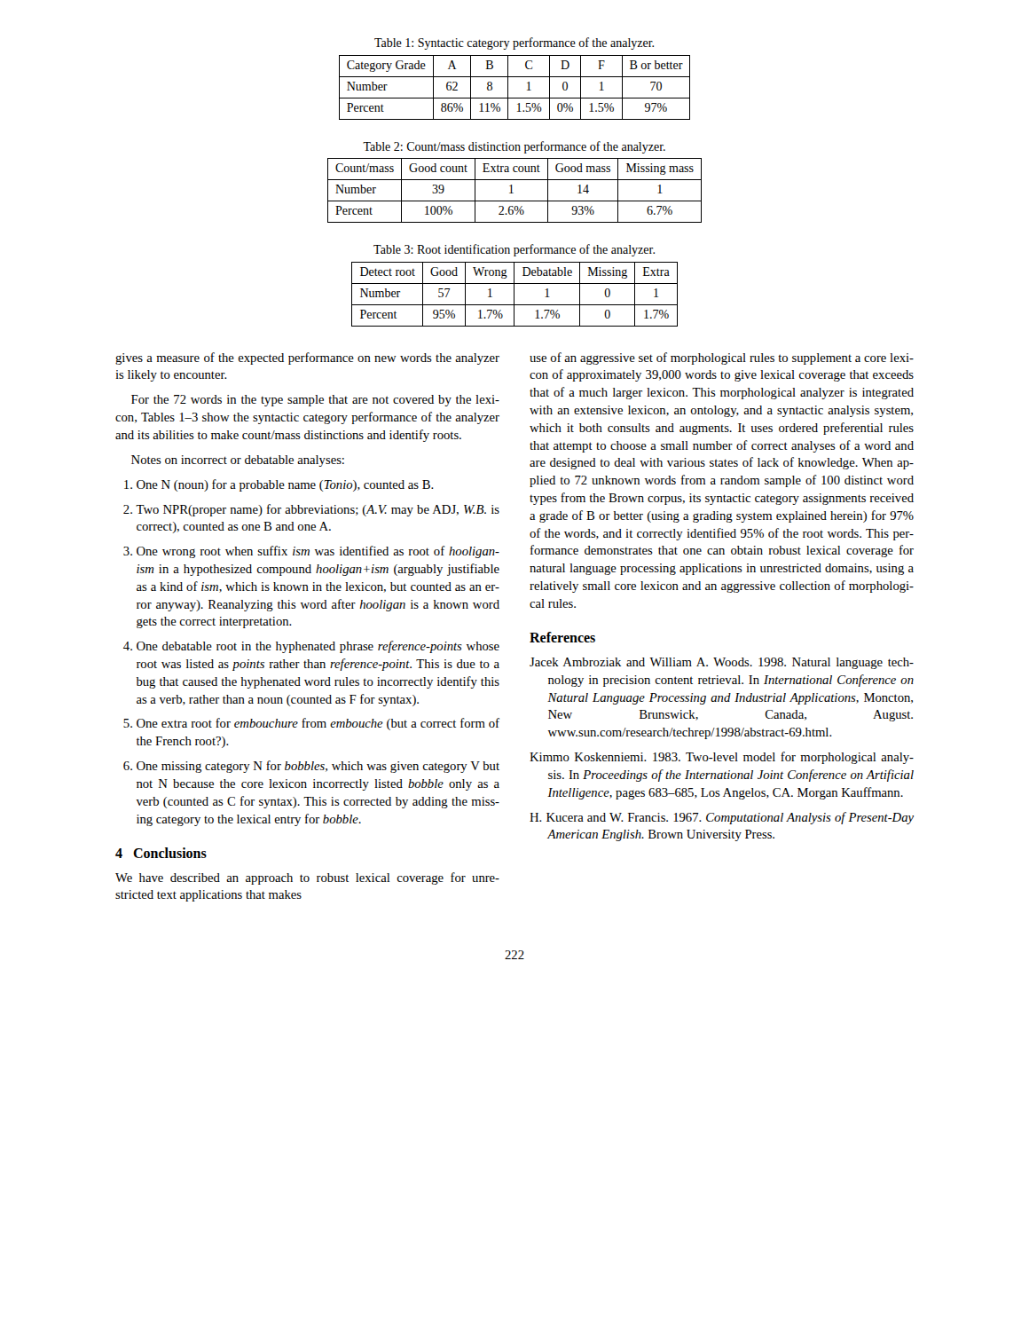Table 1: Syntactic category performance of the analyzer.
| Category Grade | A | B | C | D | F | B or better |
| Number | 62 | 8 | 1 | 0 | 1 | 70 |
| Percent | 86% | 11% | 1.5% | 0% | 1.5% | 97% |
Table 2: Count/mass distinction performance of the analyzer.
| Count/mass | Good count | Extra count | Good mass | Missing mass |
| Number | 39 | 1 | 14 | 1 |
| Percent | 100% | 2.6% | 93% | 6.7% |
Table 3: Root identification performance of the analyzer.
| Detect root | Good | Wrong | Debatable | Missing | Extra |
| Number | 57 | 1 | 1 | 0 | 1 |
| Percent | 95% | 1.7% | 1.7% | 0 | 1.7% |
gives a measure of the expected performance on new words the analyzer is likely to encounter.
For the 72 words in the type sample that are not covered by the lexicon, Tables 1–3 show the syntactic category performance of the analyzer and its abilities to make count/mass distinctions and identify roots.
Notes on incorrect or debatable analyses:
One N (noun) for a probable name (Tonio), counted as B.
Two NPR(proper name) for abbreviations; (A.V. may be ADJ, W.B. is correct), counted as one B and one A.
One wrong root when suffix ism was identified as root of hooliganism in a hypothesized compound hooligan+ism (arguably justifiable as a kind of ism, which is known in the lexicon, but counted as an error anyway). Reanalyzing this word after hooligan is a known word gets the correct interpretation.
One debatable root in the hyphenated phrase reference-points whose root was listed as points rather than reference-point. This is due to a bug that caused the hyphenated word rules to incorrectly identify this as a verb, rather than a noun (counted as F for syntax).
One extra root for embouchure from embouche (but a correct form of the French root?).
One missing category N for bobbles, which was given category V but not N because the core lexicon incorrectly listed bobble only as a verb (counted as C for syntax). This is corrected by adding the missing category to the lexical entry for bobble.
4 Conclusions
We have described an approach to robust lexical coverage for unrestricted text applications that makes
use of an aggressive set of morphological rules to supplement a core lexicon of approximately 39,000 words to give lexical coverage that exceeds that of a much larger lexicon. This morphological analyzer is integrated with an extensive lexicon, an ontology, and a syntactic analysis system, which it both consults and augments. It uses ordered preferential rules that attempt to choose a small number of correct analyses of a word and are designed to deal with various states of lack of knowledge. When applied to 72 unknown words from a random sample of 100 distinct word types from the Brown corpus, its syntactic category assignments received a grade of B or better (using a grading system explained herein) for 97% of the words, and it correctly identified 95% of the root words. This performance demonstrates that one can obtain robust lexical coverage for natural language processing applications in unrestricted domains, using a relatively small core lexicon and an aggressive collection of morphological rules.
References
Jacek Ambroziak and William A. Woods. 1998. Natural language technology in precision content retrieval. In International Conference on Natural Language Processing and Industrial Applications, Moncton, New Brunswick, Canada, August. www.sun.com/research/techrep/1998/abstract-69.html.
Kimmo Koskenniemi. 1983. Two-level model for morphological analysis. In Proceedings of the International Joint Conference on Artificial Intelligence, pages 683–685, Los Angelos, CA. Morgan Kauffmann.
H. Kucera and W. Francis. 1967. Computational Analysis of Present-Day American English. Brown University Press.
222